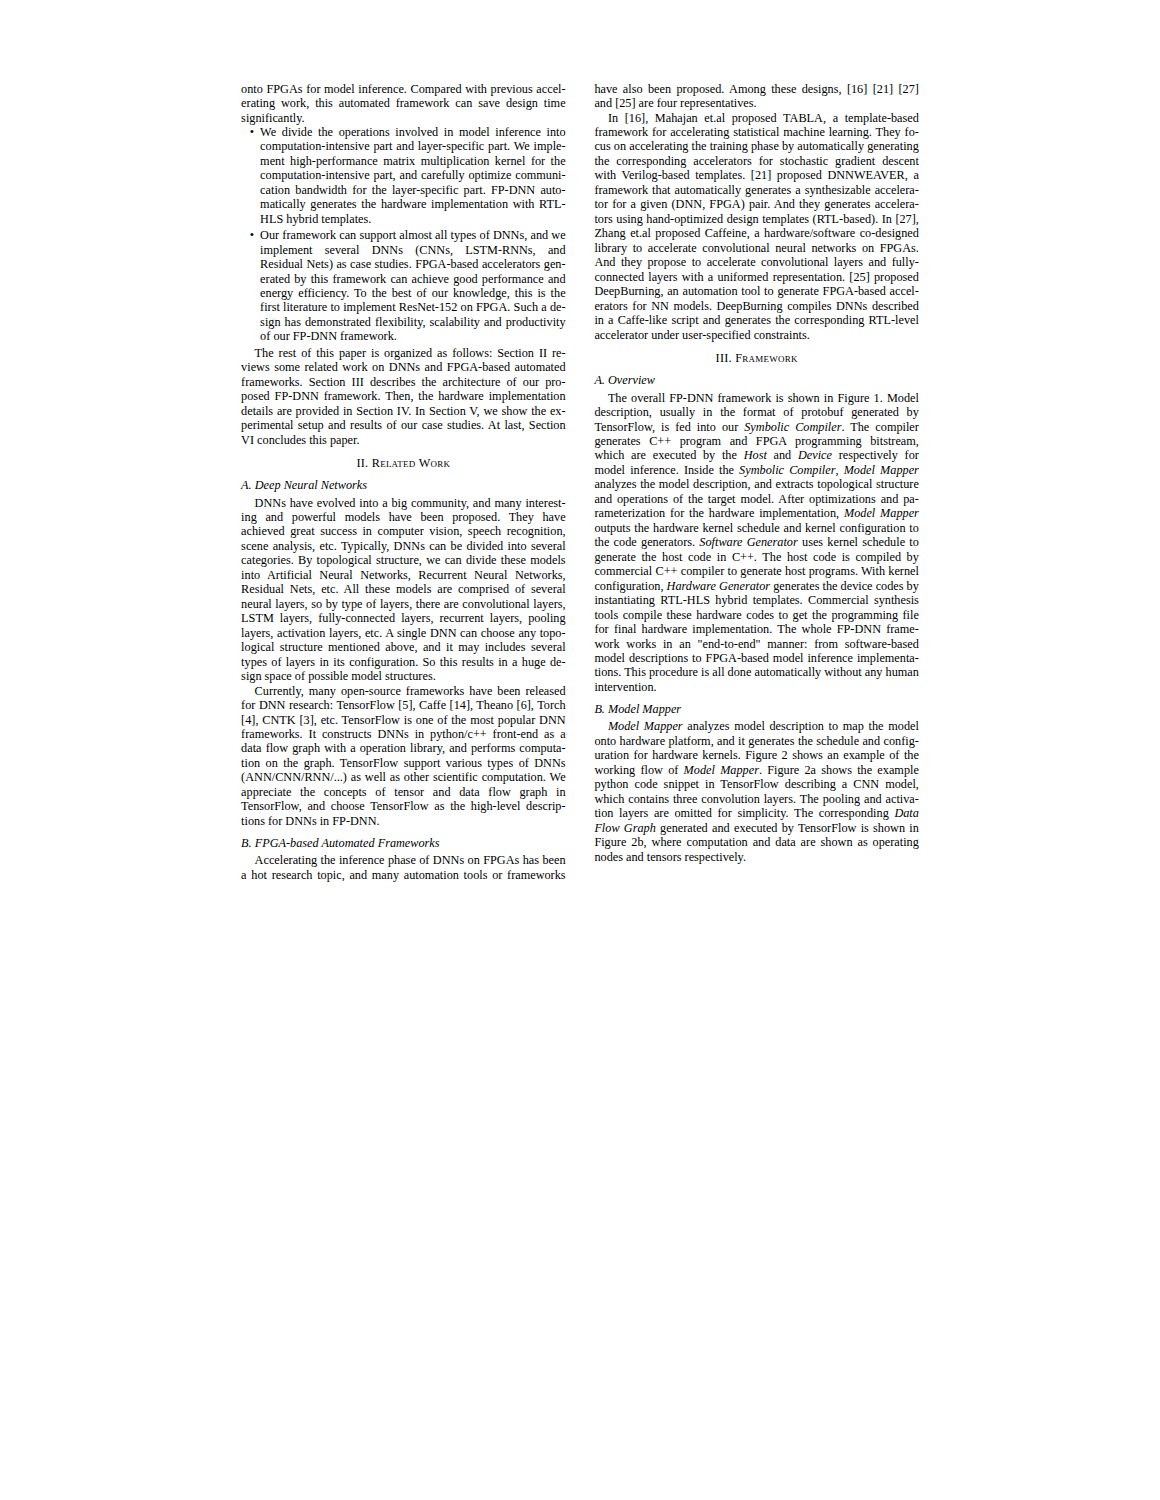onto FPGAs for model inference. Compared with previous accelerating work, this automated framework can save design time significantly.
We divide the operations involved in model inference into computation-intensive part and layer-specific part. We implement high-performance matrix multiplication kernel for the computation-intensive part, and carefully optimize communication bandwidth for the layer-specific part. FP-DNN automatically generates the hardware implementation with RTL-HLS hybrid templates.
Our framework can support almost all types of DNNs, and we implement several DNNs (CNNs, LSTM-RNNs, and Residual Nets) as case studies. FPGA-based accelerators generated by this framework can achieve good performance and energy efficiency. To the best of our knowledge, this is the first literature to implement ResNet-152 on FPGA. Such a design has demonstrated flexibility, scalability and productivity of our FP-DNN framework.
The rest of this paper is organized as follows: Section II reviews some related work on DNNs and FPGA-based automated frameworks. Section III describes the architecture of our proposed FP-DNN framework. Then, the hardware implementation details are provided in Section IV. In Section V, we show the experimental setup and results of our case studies. At last, Section VI concludes this paper.
II. Related Work
A. Deep Neural Networks
DNNs have evolved into a big community, and many interesting and powerful models have been proposed. They have achieved great success in computer vision, speech recognition, scene analysis, etc. Typically, DNNs can be divided into several categories. By topological structure, we can divide these models into Artificial Neural Networks, Recurrent Neural Networks, Residual Nets, etc. All these models are comprised of several neural layers, so by type of layers, there are convolutional layers, LSTM layers, fully-connected layers, recurrent layers, pooling layers, activation layers, etc. A single DNN can choose any topological structure mentioned above, and it may includes several types of layers in its configuration. So this results in a huge design space of possible model structures.
Currently, many open-source frameworks have been released for DNN research: TensorFlow [5], Caffe [14], Theano [6], Torch [4], CNTK [3], etc. TensorFlow is one of the most popular DNN frameworks. It constructs DNNs in python/c++ front-end as a data flow graph with a operation library, and performs computation on the graph. TensorFlow support various types of DNNs (ANN/CNN/RNN/...) as well as other scientific computation. We appreciate the concepts of tensor and data flow graph in TensorFlow, and choose TensorFlow as the high-level descriptions for DNNs in FP-DNN.
B. FPGA-based Automated Frameworks
Accelerating the inference phase of DNNs on FPGAs has been a hot research topic, and many automation tools or frameworks have also been proposed. Among these designs, [16] [21] [27] and [25] are four representatives.
In [16], Mahajan et.al proposed TABLA, a template-based framework for accelerating statistical machine learning. They focus on accelerating the training phase by automatically generating the corresponding accelerators for stochastic gradient descent with Verilog-based templates. [21] proposed DNNWEAVER, a framework that automatically generates a synthesizable accelerator for a given (DNN, FPGA) pair. And they generates accelerators using hand-optimized design templates (RTL-based). In [27], Zhang et.al proposed Caffeine, a hardware/software co-designed library to accelerate convolutional neural networks on FPGAs. And they propose to accelerate convolutional layers and fully-connected layers with a uniformed representation. [25] proposed DeepBurning, an automation tool to generate FPGA-based accelerators for NN models. DeepBurning compiles DNNs described in a Caffe-like script and generates the corresponding RTL-level accelerator under user-specified constraints.
III. Framework
A. Overview
The overall FP-DNN framework is shown in Figure 1. Model description, usually in the format of protobuf generated by TensorFlow, is fed into our Symbolic Compiler. The compiler generates C++ program and FPGA programming bitstream, which are executed by the Host and Device respectively for model inference. Inside the Symbolic Compiler, Model Mapper analyzes the model description, and extracts topological structure and operations of the target model. After optimizations and parameterization for the hardware implementation, Model Mapper outputs the hardware kernel schedule and kernel configuration to the code generators. Software Generator uses kernel schedule to generate the host code in C++. The host code is compiled by commercial C++ compiler to generate host programs. With kernel configuration, Hardware Generator generates the device codes by instantiating RTL-HLS hybrid templates. Commercial synthesis tools compile these hardware codes to get the programming file for final hardware implementation. The whole FP-DNN framework works in an "end-to-end" manner: from software-based model descriptions to FPGA-based model inference implementations. This procedure is all done automatically without any human intervention.
B. Model Mapper
Model Mapper analyzes model description to map the model onto hardware platform, and it generates the schedule and configuration for hardware kernels. Figure 2 shows an example of the working flow of Model Mapper. Figure 2a shows the example python code snippet in TensorFlow describing a CNN model, which contains three convolution layers. The pooling and activation layers are omitted for simplicity. The corresponding Data Flow Graph generated and executed by TensorFlow is shown in Figure 2b, where computation and data are shown as operating nodes and tensors respectively.